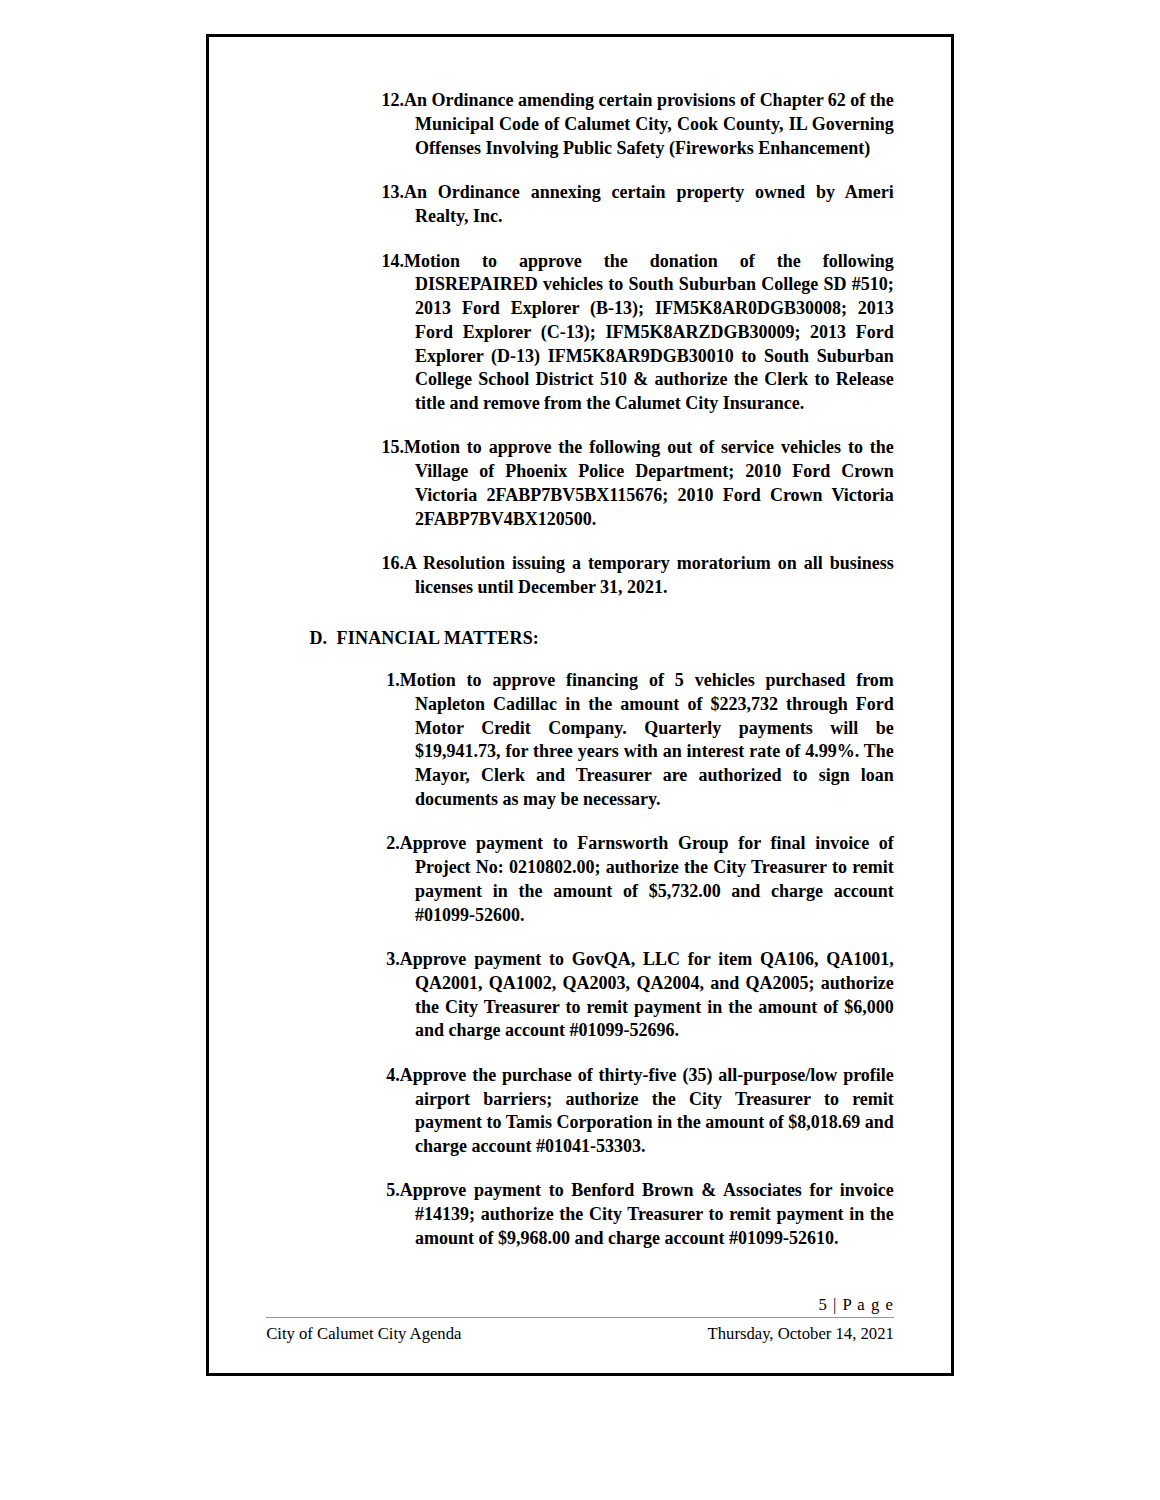12.An Ordinance amending certain provisions of Chapter 62 of the Municipal Code of Calumet City, Cook County, IL Governing Offenses Involving Public Safety (Fireworks Enhancement)
13.An Ordinance annexing certain property owned by Ameri Realty, Inc.
14.Motion to approve the donation of the following DISREPAIRED vehicles to South Suburban College SD #510; 2013 Ford Explorer (B-13); IFM5K8AR0DGB30008; 2013 Ford Explorer (C-13); IFM5K8ARZDGB30009; 2013 Ford Explorer (D-13) IFM5K8AR9DGB30010 to South Suburban College School District 510 & authorize the Clerk to Release title and remove from the Calumet City Insurance.
15.Motion to approve the following out of service vehicles to the Village of Phoenix Police Department; 2010 Ford Crown Victoria 2FABP7BV5BX115676; 2010 Ford Crown Victoria 2FABP7BV4BX120500.
16.A Resolution issuing a temporary moratorium on all business licenses until December 31, 2021.
D. FINANCIAL MATTERS:
1.Motion to approve financing of 5 vehicles purchased from Napleton Cadillac in the amount of $223,732 through Ford Motor Credit Company. Quarterly payments will be $19,941.73, for three years with an interest rate of 4.99%. The Mayor, Clerk and Treasurer are authorized to sign loan documents as may be necessary.
2.Approve payment to Farnsworth Group for final invoice of Project No: 0210802.00; authorize the City Treasurer to remit payment in the amount of $5,732.00 and charge account #01099-52600.
3.Approve payment to GovQA, LLC for item QA106, QA1001, QA2001, QA1002, QA2003, QA2004, and QA2005; authorize the City Treasurer to remit payment in the amount of $6,000 and charge account #01099-52696.
4.Approve the purchase of thirty-five (35) all-purpose/low profile airport barriers; authorize the City Treasurer to remit payment to Tamis Corporation in the amount of $8,018.69 and charge account #01041-53303.
5.Approve payment to Benford Brown & Associates for invoice #14139; authorize the City Treasurer to remit payment in the amount of $9,968.00 and charge account #01099-52610.
5 | P a g e
City of Calumet City Agenda
Thursday, October 14, 2021